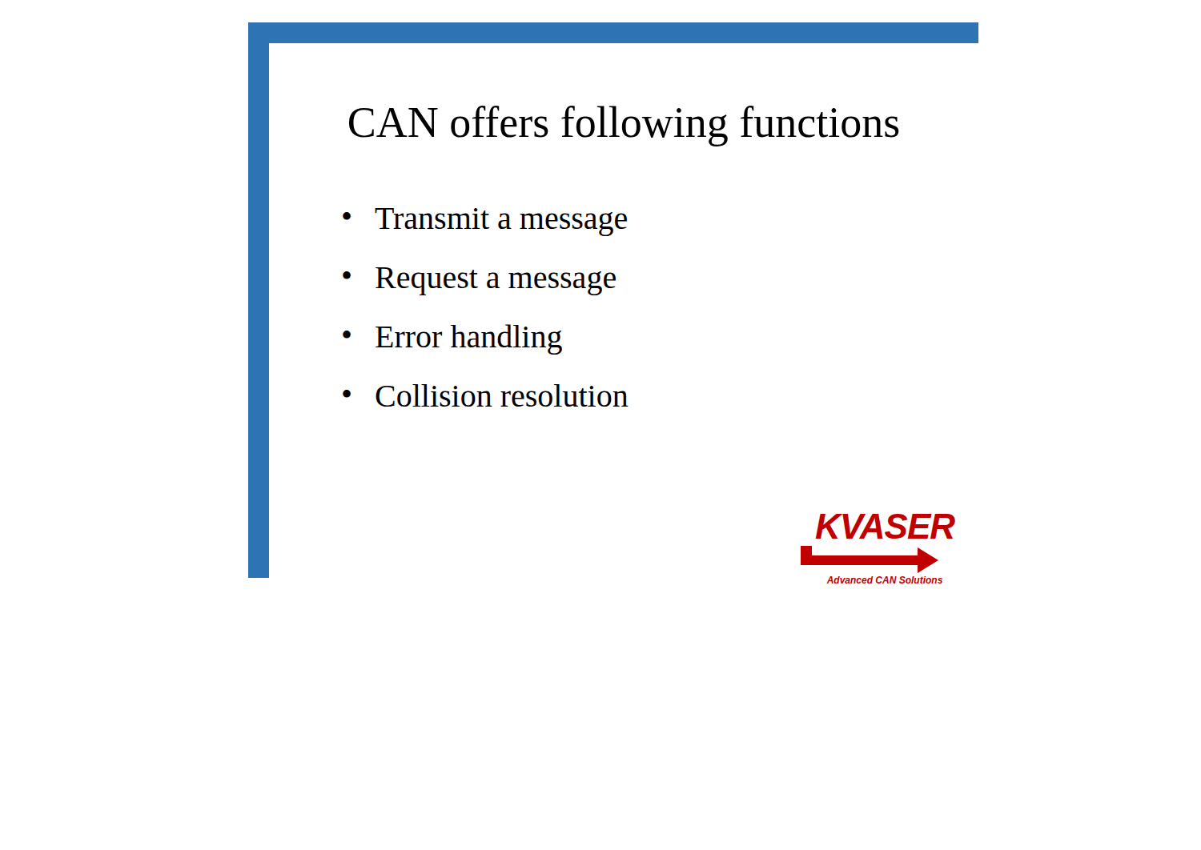CAN offers following functions
Transmit a message
Request a message
Error handling
Collision resolution
KVASER
Advanced CAN Solutions